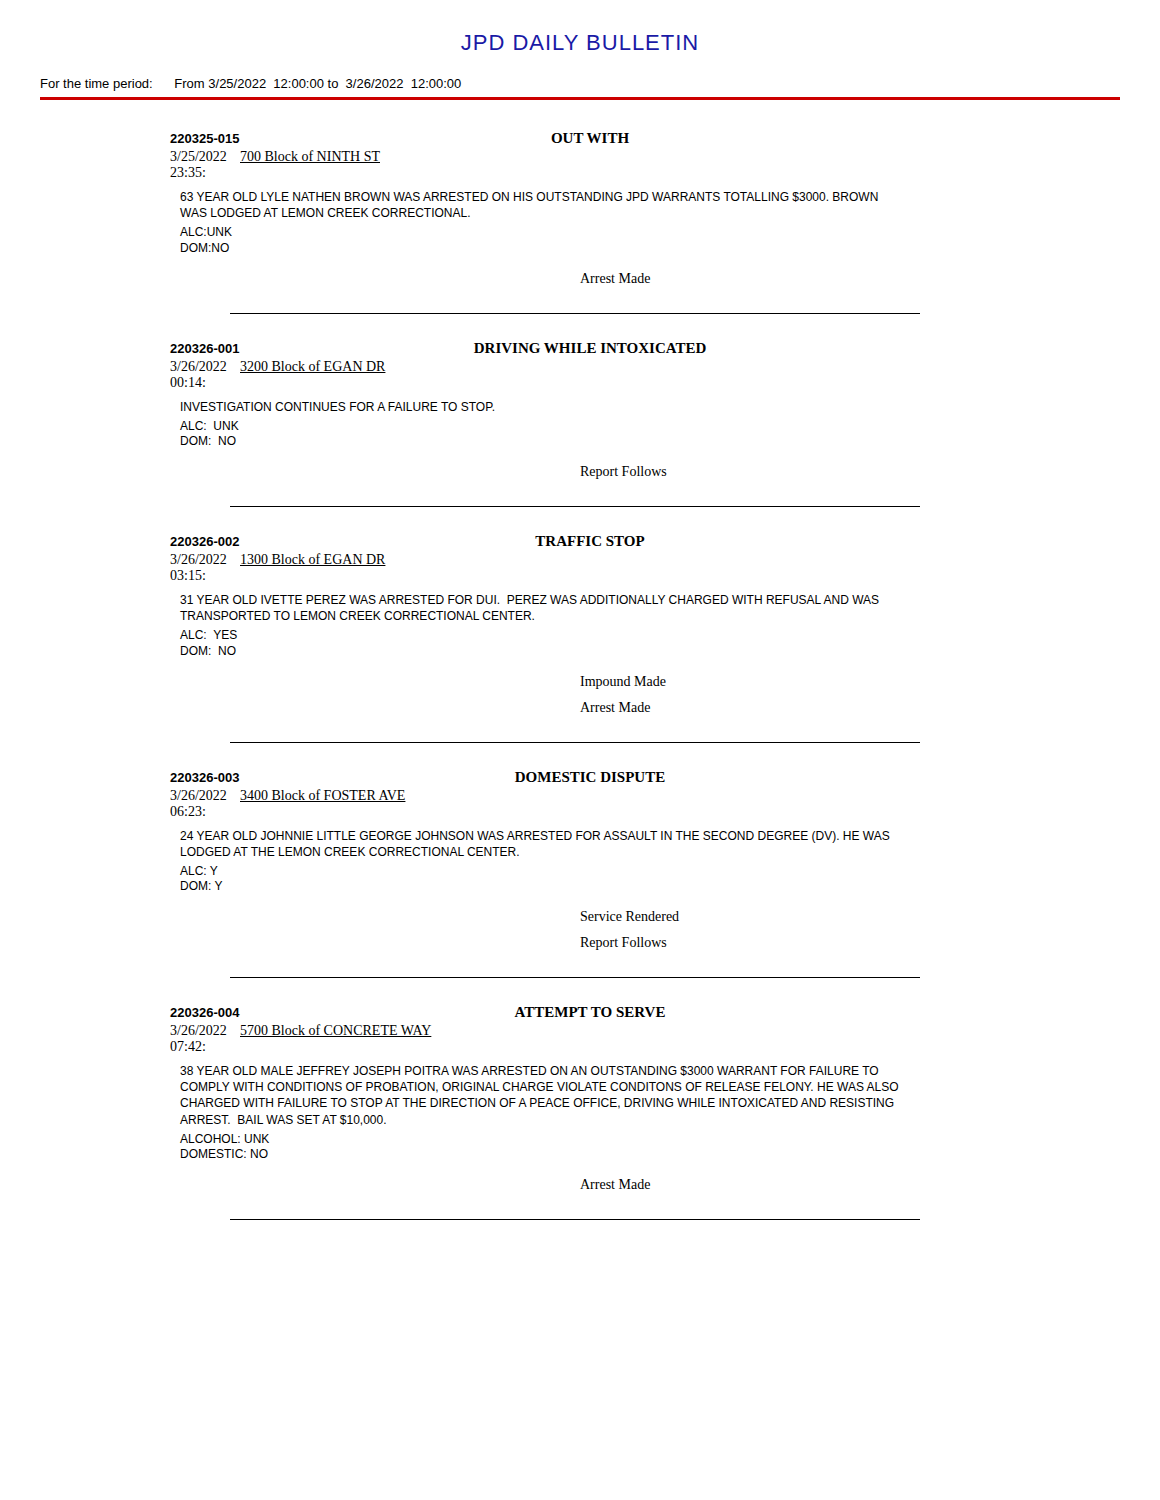JPD DAILY BULLETIN
For the time period: From 3/25/2022 12:00:00 to 3/26/2022 12:00:00
220325-015
OUT WITH
3/25/2022 23:35:
700 Block of NINTH ST
63 YEAR OLD LYLE NATHEN BROWN WAS ARRESTED ON HIS OUTSTANDING JPD WARRANTS TOTALLING $3000. BROWN WAS LODGED AT LEMON CREEK CORRECTIONAL.
ALC:UNK
DOM:NO
Arrest Made
220326-001
DRIVING WHILE INTOXICATED
3/26/2022 00:14:
3200 Block of EGAN DR
INVESTIGATION CONTINUES FOR A FAILURE TO STOP.
ALC: UNK
DOM: NO
Report Follows
220326-002
TRAFFIC STOP
3/26/2022 03:15:
1300 Block of EGAN DR
31 YEAR OLD IVETTE PEREZ WAS ARRESTED FOR DUI. PEREZ WAS ADDITIONALLY CHARGED WITH REFUSAL AND WAS TRANSPORTED TO LEMON CREEK CORRECTIONAL CENTER.
ALC: YES
DOM: NO
Impound Made
Arrest Made
220326-003
DOMESTIC DISPUTE
3/26/2022 06:23:
3400 Block of FOSTER AVE
24 YEAR OLD JOHNNIE LITTLE GEORGE JOHNSON WAS ARRESTED FOR ASSAULT IN THE SECOND DEGREE (DV). HE WAS LODGED AT THE LEMON CREEK CORRECTIONAL CENTER.
ALC: Y
DOM: Y
Service Rendered
Report Follows
220326-004
ATTEMPT TO SERVE
3/26/2022 07:42:
5700 Block of CONCRETE WAY
38 YEAR OLD MALE JEFFREY JOSEPH POITRA WAS ARRESTED ON AN OUTSTANDING $3000 WARRANT FOR FAILURE TO COMPLY WITH CONDITIONS OF PROBATION, ORIGINAL CHARGE VIOLATE CONDITONS OF RELEASE FELONY. HE WAS ALSO CHARGED WITH FAILURE TO STOP AT THE DIRECTION OF A PEACE OFFICE, DRIVING WHILE INTOXICATED AND RESISTING ARREST. BAIL WAS SET AT $10,000.
ALCOHOL: UNK
DOMESTIC: NO
Arrest Made